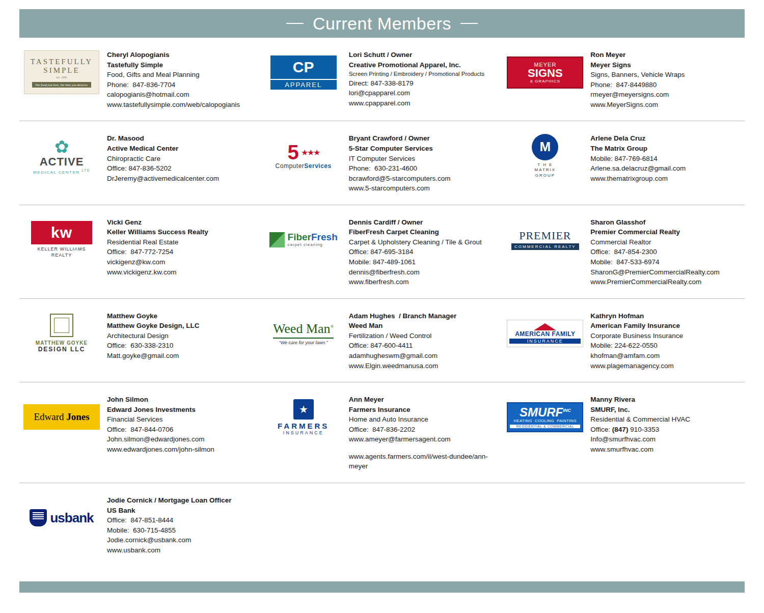Current Members
TASTEFULLY
SIMPLE
est. 1995
The food you love, the time you deserve.
Cheryl Alopogianis
Tastefully Simple
Food, Gifts and Meal Planning
Phone: 847-836-7704
calopogianis@hotmail.com
www.tastefullysimple.com/web/calopogianis
CP
APPAREL
Lori Schutt / Owner
Creative Promotional Apparel, Inc.
Screen Printing / Embroidery / Promotional Products
Direct: 847-338-8179
lori@cpapparel.com
www.cpapparel.com
MEYER
SIGNS
& GRAPHICS
Ron Meyer
Meyer Signs
Signs, Banners, Vehicle Wraps
Phone: 847-8449880
rmeyer@meyersigns.com
www.MeyerSigns.com
✿
ACTIVE
MEDICAL CENTER LTD
Dr. Masood
Active Medical Center
Chiropractic Care
Office: 847-836-5202
DrJeremy@activemedicalcenter.com
5 ★★★
ComputerServices
Bryant Crawford / Owner
5-Star Computer Services
IT Computer Services
Phone: 630-231-4600
bcrawford@5-starcomputers.com
www.5-starcomputers.com
M
T H E
MATRIX
GROUP
Arlene Dela Cruz
The Matrix Group
Mobile: 847-769-6814
Arlene.sa.delacruz@gmail.com
www.thematrixgroup.com
kw
KELLER WILLIAMS
REALTY
Vicki Genz
Keller Williams Success Realty
Residential Real Estate
Office: 847-772-7254
vickigenz@kw.com
www.vickigenz.kw.com
FiberFresh
carpet cleaning
Dennis Cardiff / Owner
FiberFresh Carpet Cleaning
Carpet & Upholstery Cleaning / Tile & Grout
Office: 847-695-3184
Mobile: 847-489-1061
dennis@fiberfresh.com
www.fiberfresh.com
PREMIER
COMMERCIAL REALTY
Sharon Glasshof
Premier Commercial Realty
Commercial Realtor
Office: 847-854-2300
Mobile: 847-533-6974
SharonG@PremierCommercialRealty.com
www.PremierCommercialRealty.com
MATTHEW GOYKE
DESIGN LLC
Matthew Goyke
Matthew Goyke Design, LLC
Architectural Design
Office: 630-338-2310
Matt.goyke@gmail.com
Weed Man®
“We care for your lawn.”
Adam Hughes / Branch Manager
Weed Man
Fertilization / Weed Control
Office: 847-600-4411
adamhugheswm@gmail.com
www.Elgin.weedmanusa.com
AMERICAN FAMILY
INSURANCE
Kathryn Hofman
American Family Insurance
Corporate Business Insurance
Mobile: 224-622-0550
khofman@amfam.com
www.plagemanagency.com
Edward Jones
John Silmon
Edward Jones Investments
Financial Services
Office: 847-844-0706
John.silmon@edwardjones.com
www.edwardjones.com/john-silmon
FARMERS
INSURANCE
Ann Meyer
Farmers Insurance
Home and Auto Insurance
Office: 847-836-2202
www.ameyer@farmersagent.com
www.agents.farmers.com/il/west-dundee/ann-meyer
SMURFINC
HEATING COOLING PAINTING
RESIDENTIAL & COMMERCIAL
Manny Rivera
SMURF, Inc.
Residential & Commercial HVAC
Office: (847) 910-3353
Info@smurfhvac.com
www.smurfhvac.com
usbank
Jodie Cornick / Mortgage Loan Officer
US Bank
Office: 847-851-8444
Mobile: 630-715-4855
Jodie.cornick@usbank.com
www.usbank.com